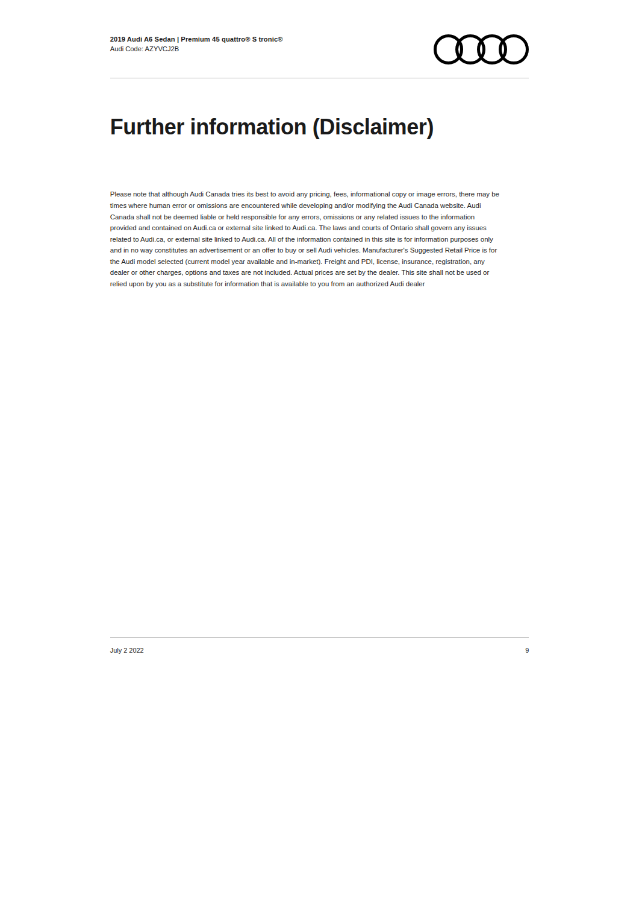2019 Audi A6 Sedan | Premium 45 quattro® S tronic®
Audi Code: AZYVCJ2B
Further information (Disclaimer)
Please note that although Audi Canada tries its best to avoid any pricing, fees, informational copy or image errors, there may be times where human error or omissions are encountered while developing and/or modifying the Audi Canada website. Audi Canada shall not be deemed liable or held responsible for any errors, omissions or any related issues to the information provided and contained on Audi.ca or external site linked to Audi.ca. The laws and courts of Ontario shall govern any issues related to Audi.ca, or external site linked to Audi.ca. All of the information contained in this site is for information purposes only and in no way constitutes an advertisement or an offer to buy or sell Audi vehicles. Manufacturer's Suggested Retail Price is for the Audi model selected (current model year available and in-market). Freight and PDI, license, insurance, registration, any dealer or other charges, options and taxes are not included. Actual prices are set by the dealer. This site shall not be used or relied upon by you as a substitute for information that is available to you from an authorized Audi dealer
July 2 2022 9